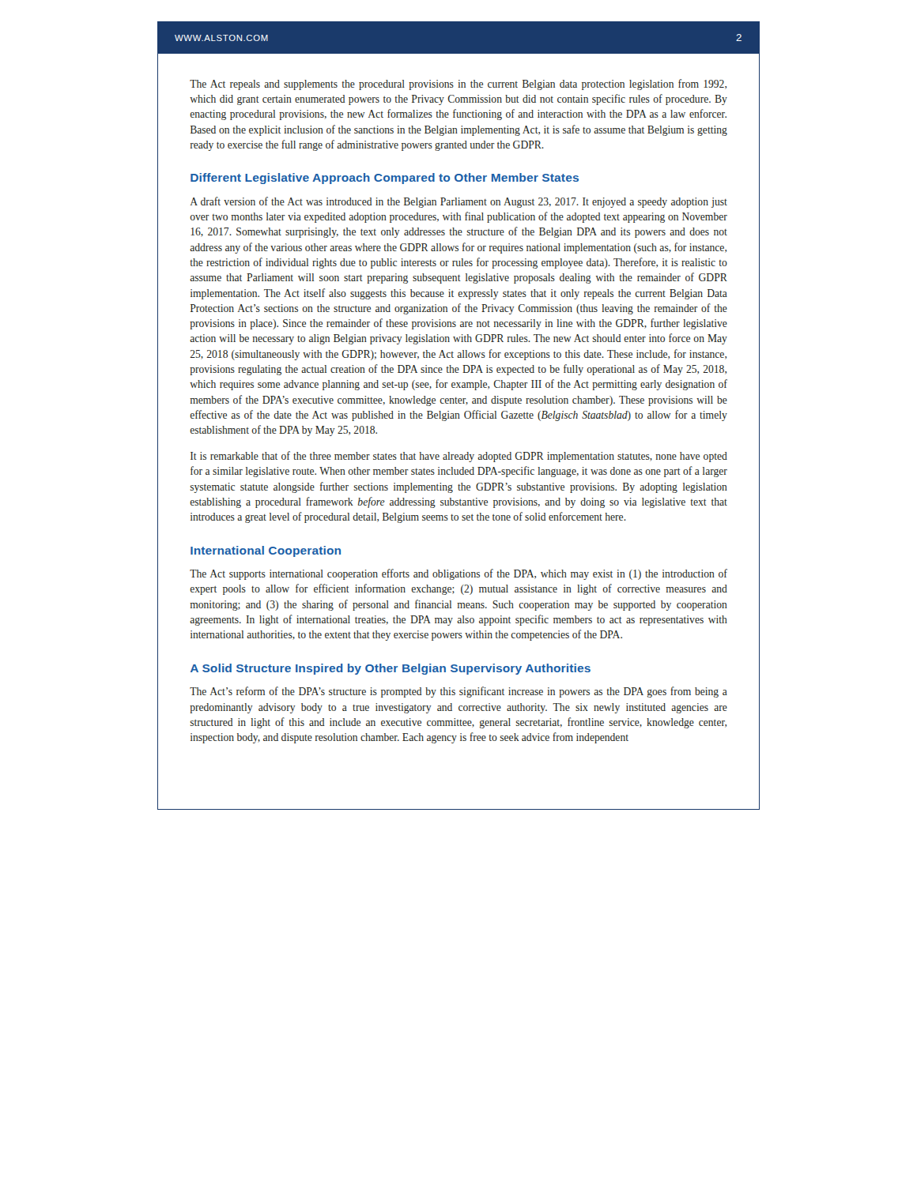WWW.ALSTON.COM 2
The Act repeals and supplements the procedural provisions in the current Belgian data protection legislation from 1992, which did grant certain enumerated powers to the Privacy Commission but did not contain specific rules of procedure. By enacting procedural provisions, the new Act formalizes the functioning of and interaction with the DPA as a law enforcer. Based on the explicit inclusion of the sanctions in the Belgian implementing Act, it is safe to assume that Belgium is getting ready to exercise the full range of administrative powers granted under the GDPR.
Different Legislative Approach Compared to Other Member States
A draft version of the Act was introduced in the Belgian Parliament on August 23, 2017. It enjoyed a speedy adoption just over two months later via expedited adoption procedures, with final publication of the adopted text appearing on November 16, 2017. Somewhat surprisingly, the text only addresses the structure of the Belgian DPA and its powers and does not address any of the various other areas where the GDPR allows for or requires national implementation (such as, for instance, the restriction of individual rights due to public interests or rules for processing employee data). Therefore, it is realistic to assume that Parliament will soon start preparing subsequent legislative proposals dealing with the remainder of GDPR implementation. The Act itself also suggests this because it expressly states that it only repeals the current Belgian Data Protection Act’s sections on the structure and organization of the Privacy Commission (thus leaving the remainder of the provisions in place). Since the remainder of these provisions are not necessarily in line with the GDPR, further legislative action will be necessary to align Belgian privacy legislation with GDPR rules. The new Act should enter into force on May 25, 2018 (simultaneously with the GDPR); however, the Act allows for exceptions to this date. These include, for instance, provisions regulating the actual creation of the DPA since the DPA is expected to be fully operational as of May 25, 2018, which requires some advance planning and set-up (see, for example, Chapter III of the Act permitting early designation of members of the DPA’s executive committee, knowledge center, and dispute resolution chamber). These provisions will be effective as of the date the Act was published in the Belgian Official Gazette (Belgisch Staatsblad) to allow for a timely establishment of the DPA by May 25, 2018.
It is remarkable that of the three member states that have already adopted GDPR implementation statutes, none have opted for a similar legislative route. When other member states included DPA-specific language, it was done as one part of a larger systematic statute alongside further sections implementing the GDPR’s substantive provisions. By adopting legislation establishing a procedural framework before addressing substantive provisions, and by doing so via legislative text that introduces a great level of procedural detail, Belgium seems to set the tone of solid enforcement here.
International Cooperation
The Act supports international cooperation efforts and obligations of the DPA, which may exist in (1) the introduction of expert pools to allow for efficient information exchange; (2) mutual assistance in light of corrective measures and monitoring; and (3) the sharing of personal and financial means. Such cooperation may be supported by cooperation agreements. In light of international treaties, the DPA may also appoint specific members to act as representatives with international authorities, to the extent that they exercise powers within the competencies of the DPA.
A Solid Structure Inspired by Other Belgian Supervisory Authorities
The Act’s reform of the DPA’s structure is prompted by this significant increase in powers as the DPA goes from being a predominantly advisory body to a true investigatory and corrective authority. The six newly instituted agencies are structured in light of this and include an executive committee, general secretariat, frontline service, knowledge center, inspection body, and dispute resolution chamber. Each agency is free to seek advice from independent